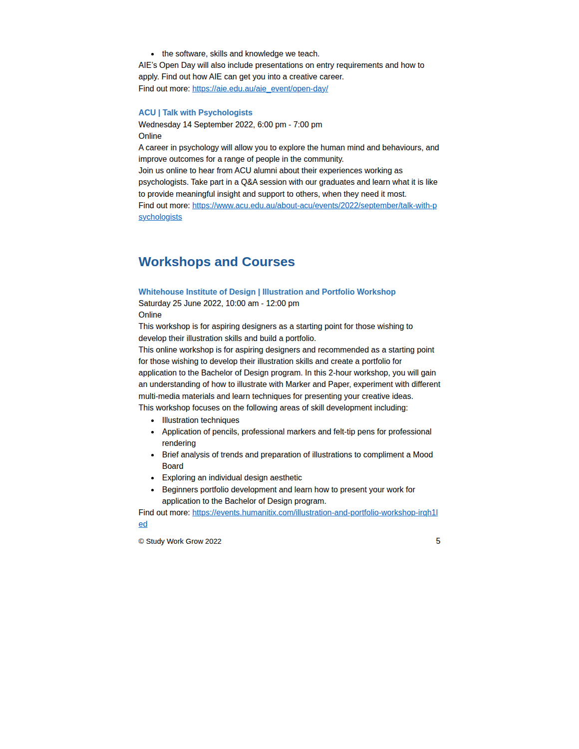the software, skills and knowledge we teach.
AIE’s Open Day will also include presentations on entry requirements and how to apply. Find out how AIE can get you into a creative career.
Find out more: https://aie.edu.au/aie_event/open-day/
ACU | Talk with Psychologists
Wednesday 14 September 2022, 6:00 pm - 7:00 pm
Online
A career in psychology will allow you to explore the human mind and behaviours, and improve outcomes for a range of people in the community.
Join us online to hear from ACU alumni about their experiences working as psychologists. Take part in a Q&A session with our graduates and learn what it is like to provide meaningful insight and support to others, when they need it most.
Find out more: https://www.acu.edu.au/about-acu/events/2022/september/talk-with-psychologists
Workshops and Courses
Whitehouse Institute of Design | Illustration and Portfolio Workshop
Saturday 25 June 2022, 10:00 am - 12:00 pm
Online
This workshop is for aspiring designers as a starting point for those wishing to develop their illustration skills and build a portfolio.
This online workshop is for aspiring designers and recommended as a starting point for those wishing to develop their illustration skills and create a portfolio for application to the Bachelor of Design program. In this 2-hour workshop, you will gain an understanding of how to illustrate with Marker and Paper, experiment with different multi-media materials and learn techniques for presenting your creative ideas.
This workshop focuses on the following areas of skill development including:
Illustration techniques
Application of pencils, professional markers and felt-tip pens for professional rendering
Brief analysis of trends and preparation of illustrations to compliment a Mood Board
Exploring an individual design aesthetic
Beginners portfolio development and learn how to present your work for application to the Bachelor of Design program.
Find out more: https://events.humanitix.com/illustration-and-portfolio-workshop-irqh1led
© Study Work Grow 2022 5